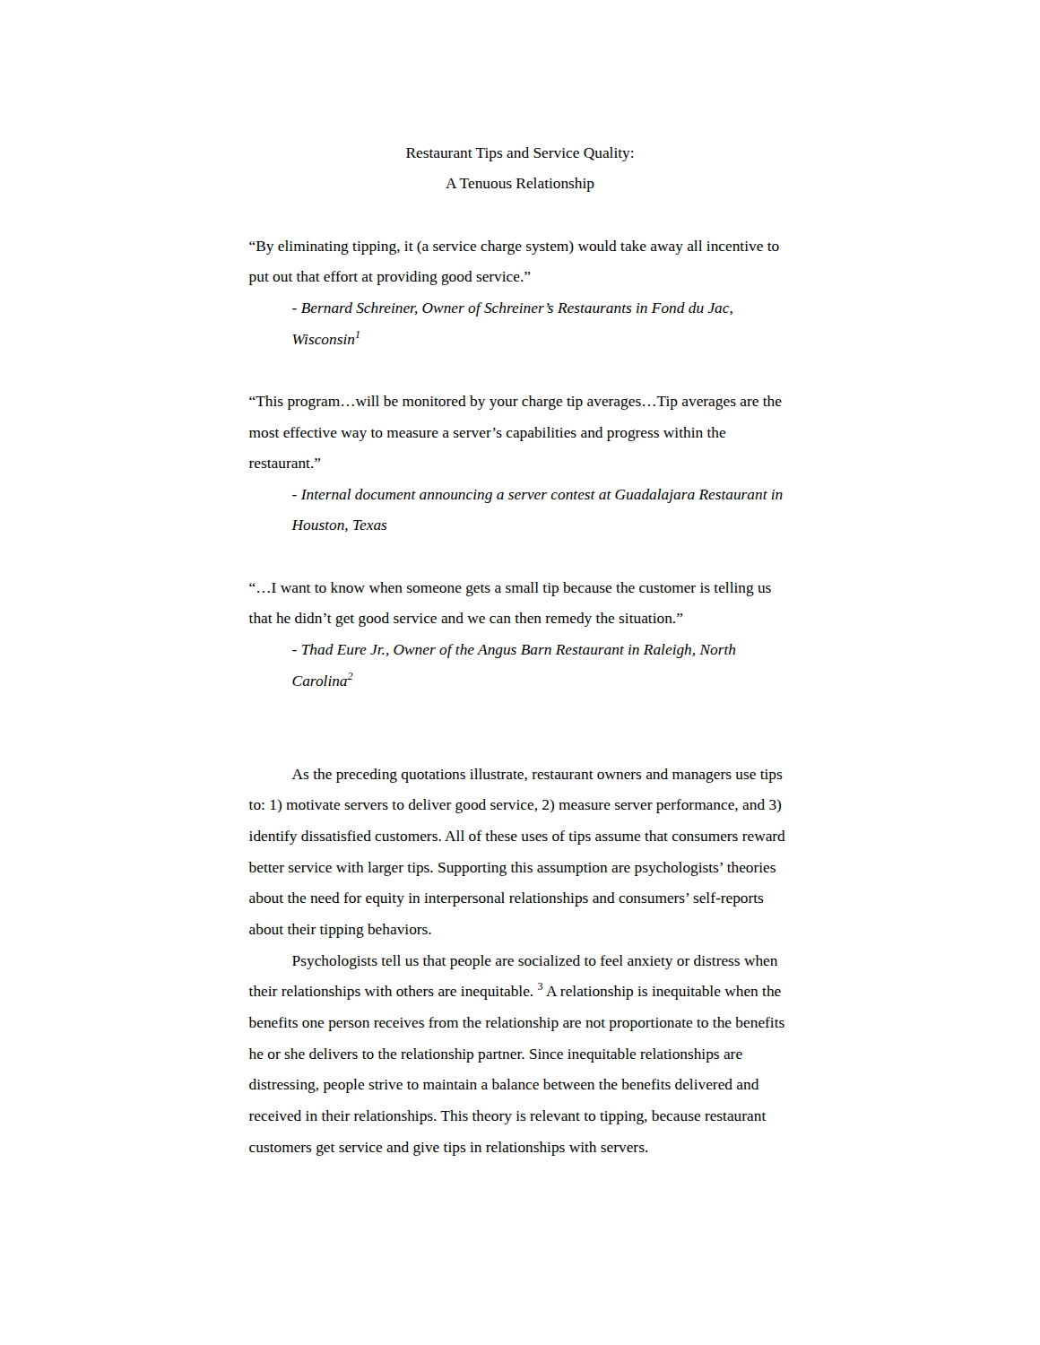Restaurant Tips and Service Quality:A Tenuous Relationship
“By eliminating tipping, it (a service charge system) would take away all incentive to put out that effort at providing good service.”
- Bernard Schreiner, Owner of Schreiner’s Restaurants in Fond du Jac, Wisconsin1
“This program…will be monitored by your charge tip averages…Tip averages are the most effective way to measure a server’s capabilities and progress within the restaurant.”
- Internal document announcing a server contest at Guadalajara Restaurant in Houston, Texas
“…I want to know when someone gets a small tip because the customer is telling us that he didn’t get good service and we can then remedy the situation.”
- Thad Eure Jr., Owner of the Angus Barn Restaurant in Raleigh, North Carolina2
As the preceding quotations illustrate, restaurant owners and managers use tips to: 1) motivate servers to deliver good service, 2) measure server performance, and 3) identify dissatisfied customers. All of these uses of tips assume that consumers reward better service with larger tips. Supporting this assumption are psychologists’ theories about the need for equity in interpersonal relationships and consumers’ self-reports about their tipping behaviors.
Psychologists tell us that people are socialized to feel anxiety or distress when their relationships with others are inequitable. 3 A relationship is inequitable when the benefits one person receives from the relationship are not proportionate to the benefits he or she delivers to the relationship partner. Since inequitable relationships are distressing, people strive to maintain a balance between the benefits delivered and received in their relationships. This theory is relevant to tipping, because restaurant customers get service and give tips in relationships with servers.